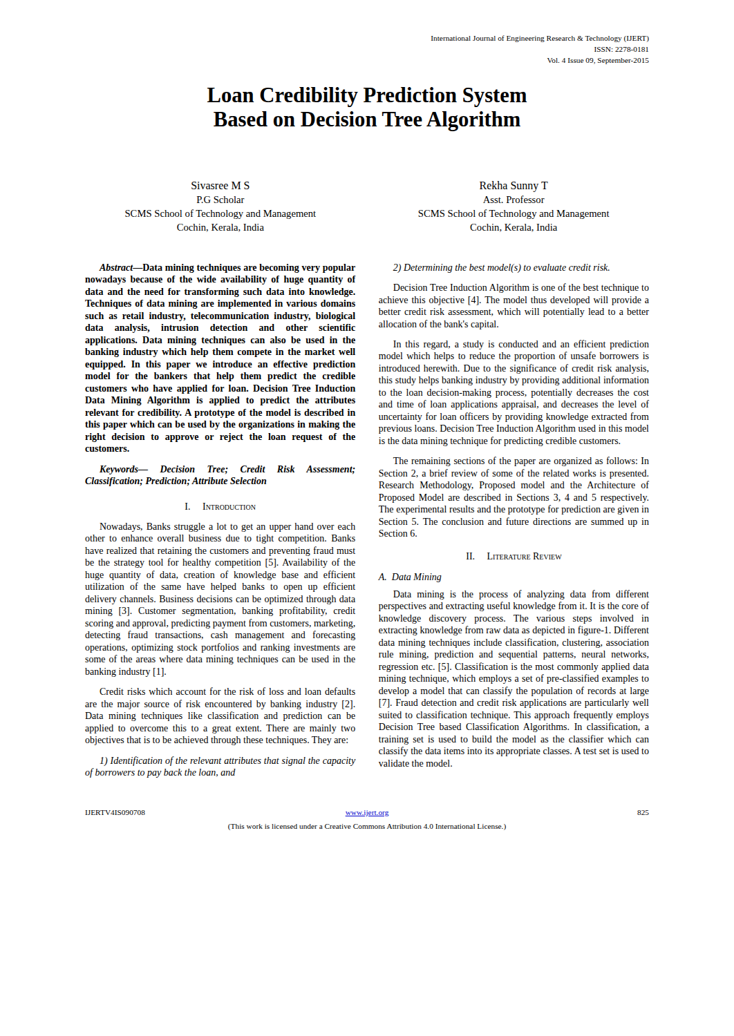International Journal of Engineering Research & Technology (IJERT)
ISSN: 2278-0181
Vol. 4 Issue 09, September-2015
Loan Credibility Prediction System
Based on Decision Tree Algorithm
Sivasree M S
P.G Scholar
SCMS School of Technology and Management
Cochin, Kerala, India
Rekha Sunny T
Asst. Professor
SCMS School of Technology and Management
Cochin, Kerala, India
Abstract—Data mining techniques are becoming very popular nowadays because of the wide availability of huge quantity of data and the need for transforming such data into knowledge. Techniques of data mining are implemented in various domains such as retail industry, telecommunication industry, biological data analysis, intrusion detection and other scientific applications. Data mining techniques can also be used in the banking industry which help them compete in the market well equipped. In this paper we introduce an effective prediction model for the bankers that help them predict the credible customers who have applied for loan. Decision Tree Induction Data Mining Algorithm is applied to predict the attributes relevant for credibility. A prototype of the model is described in this paper which can be used by the organizations in making the right decision to approve or reject the loan request of the customers.
Keywords— Decision Tree; Credit Risk Assessment; Classification; Prediction; Attribute Selection
I. Introduction
Nowadays, Banks struggle a lot to get an upper hand over each other to enhance overall business due to tight competition. Banks have realized that retaining the customers and preventing fraud must be the strategy tool for healthy competition [5]. Availability of the huge quantity of data, creation of knowledge base and efficient utilization of the same have helped banks to open up efficient delivery channels. Business decisions can be optimized through data mining [3]. Customer segmentation, banking profitability, credit scoring and approval, predicting payment from customers, marketing, detecting fraud transactions, cash management and forecasting operations, optimizing stock portfolios and ranking investments are some of the areas where data mining techniques can be used in the banking industry [1].
Credit risks which account for the risk of loss and loan defaults are the major source of risk encountered by banking industry [2]. Data mining techniques like classification and prediction can be applied to overcome this to a great extent. There are mainly two objectives that is to be achieved through these techniques. They are:
1) Identification of the relevant attributes that signal the capacity of borrowers to pay back the loan, and
2) Determining the best model(s) to evaluate credit risk.
Decision Tree Induction Algorithm is one of the best technique to achieve this objective [4]. The model thus developed will provide a better credit risk assessment, which will potentially lead to a better allocation of the bank's capital.
In this regard, a study is conducted and an efficient prediction model which helps to reduce the proportion of unsafe borrowers is introduced herewith. Due to the significance of credit risk analysis, this study helps banking industry by providing additional information to the loan decision-making process, potentially decreases the cost and time of loan applications appraisal, and decreases the level of uncertainty for loan officers by providing knowledge extracted from previous loans. Decision Tree Induction Algorithm used in this model is the data mining technique for predicting credible customers.
The remaining sections of the paper are organized as follows: In Section 2, a brief review of some of the related works is presented. Research Methodology, Proposed model and the Architecture of Proposed Model are described in Sections 3, 4 and 5 respectively. The experimental results and the prototype for prediction are given in Section 5. The conclusion and future directions are summed up in Section 6.
II. Literature Review
A. Data Mining
Data mining is the process of analyzing data from different perspectives and extracting useful knowledge from it. It is the core of knowledge discovery process. The various steps involved in extracting knowledge from raw data as depicted in figure-1. Different data mining techniques include classification, clustering, association rule mining, prediction and sequential patterns, neural networks, regression etc. [5]. Classification is the most commonly applied data mining technique, which employs a set of pre-classified examples to develop a model that can classify the population of records at large [7]. Fraud detection and credit risk applications are particularly well suited to classification technique. This approach frequently employs Decision Tree based Classification Algorithms. In classification, a training set is used to build the model as the classifier which can classify the data items into its appropriate classes. A test set is used to validate the model.
IJERTV4IS090708
www.ijert.org
825
(This work is licensed under a Creative Commons Attribution 4.0 International License.)